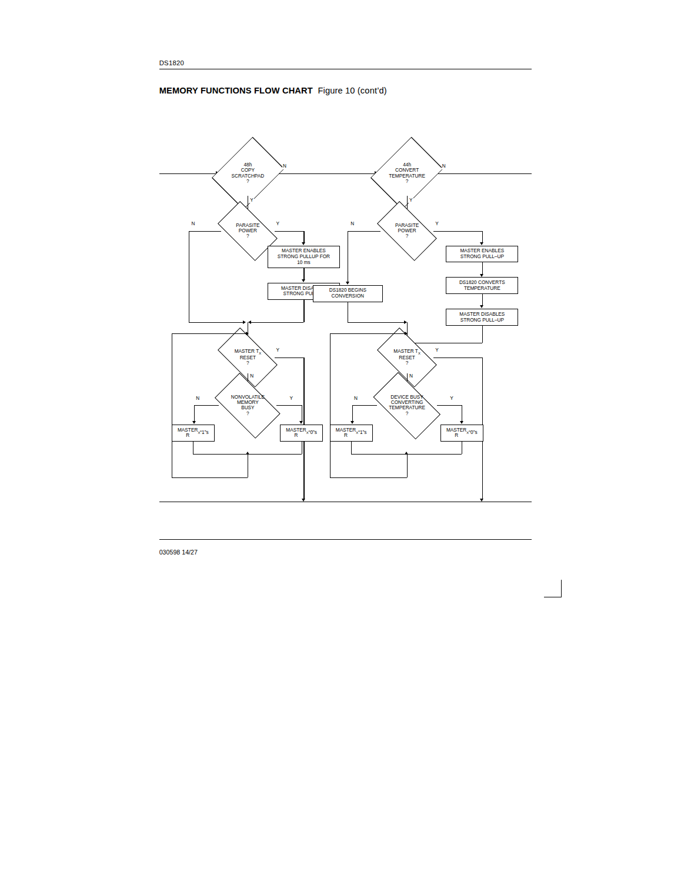DS1820
MEMORY FUNCTIONS FLOW CHART Figure 10 (cont’d)
============================================================ LEFT BRANCH : 48h COPY SCRATCHPAD ============================================================
48h
COPY
SCRATCHPAD
?
N
Y
PARASITE
POWER
?
N
Y
MASTER ENABLES
STRONG PULLUP FOR
10 ms
MASTER DISABLES
STRONG PULLUP
MASTER TX
RESET
?
Y
N
NONVOLATILE
MEMORY
BUSY
?
N
Y
MASTER
RX “1”s
MASTER
RX “0”s
============================================================ RIGHT BRANCH : 44h CONVERT TEMPERATURE ============================================================
44h
CONVERT
TEMPERATURE
?
N
Y
PARASITE
POWER
?
N
DS1820 BEGINS
CONVERSION
Y
MASTER ENABLES
STRONG PULL–UP
DS1820 CONVERTS
TEMPERATURE
MASTER DISABLES
STRONG PULL–UP
MASTER TX
RESET
?
Y
N
DEVICE BUSY
CONVERTING
TEMPERATURE
?
N
Y
MASTER
RX “1”s
MASTER
RX “0”s
030598 14/27